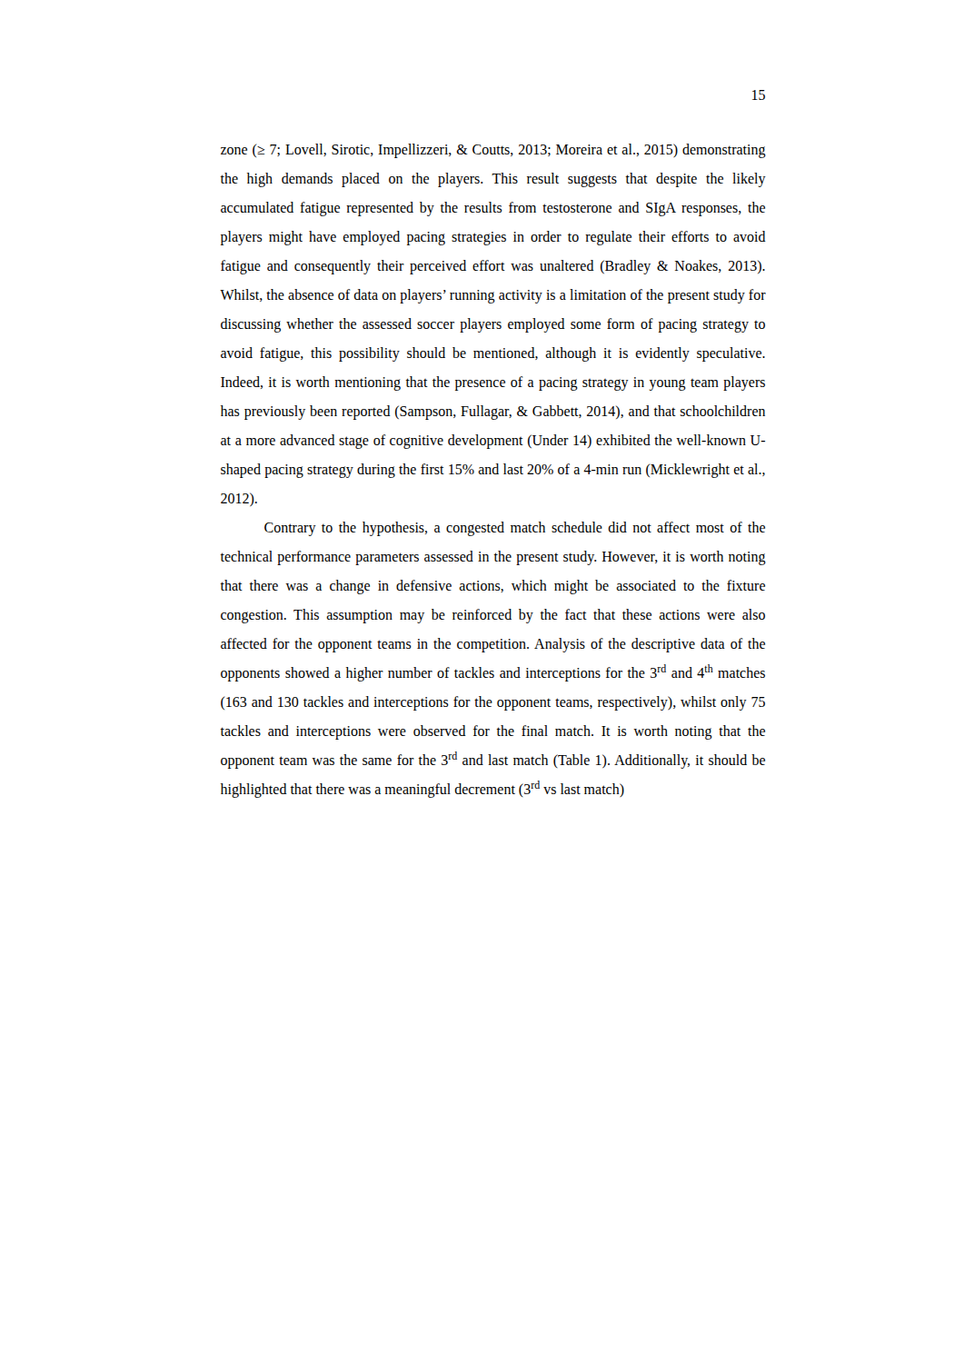15
zone (≥ 7; Lovell, Sirotic, Impellizzeri, & Coutts, 2013; Moreira et al., 2015) demonstrating the high demands placed on the players. This result suggests that despite the likely accumulated fatigue represented by the results from testosterone and SIgA responses, the players might have employed pacing strategies in order to regulate their efforts to avoid fatigue and consequently their perceived effort was unaltered (Bradley & Noakes, 2013). Whilst, the absence of data on players’ running activity is a limitation of the present study for discussing whether the assessed soccer players employed some form of pacing strategy to avoid fatigue, this possibility should be mentioned, although it is evidently speculative. Indeed, it is worth mentioning that the presence of a pacing strategy in young team players has previously been reported (Sampson, Fullagar, & Gabbett, 2014), and that schoolchildren at a more advanced stage of cognitive development (Under 14) exhibited the well-known U-shaped pacing strategy during the first 15% and last 20% of a 4-min run (Micklewright et al., 2012).
Contrary to the hypothesis, a congested match schedule did not affect most of the technical performance parameters assessed in the present study. However, it is worth noting that there was a change in defensive actions, which might be associated to the fixture congestion. This assumption may be reinforced by the fact that these actions were also affected for the opponent teams in the competition. Analysis of the descriptive data of the opponents showed a higher number of tackles and interceptions for the 3rd and 4th matches (163 and 130 tackles and interceptions for the opponent teams, respectively), whilst only 75 tackles and interceptions were observed for the final match. It is worth noting that the opponent team was the same for the 3rd and last match (Table 1). Additionally, it should be highlighted that there was a meaningful decrement (3rd vs last match)